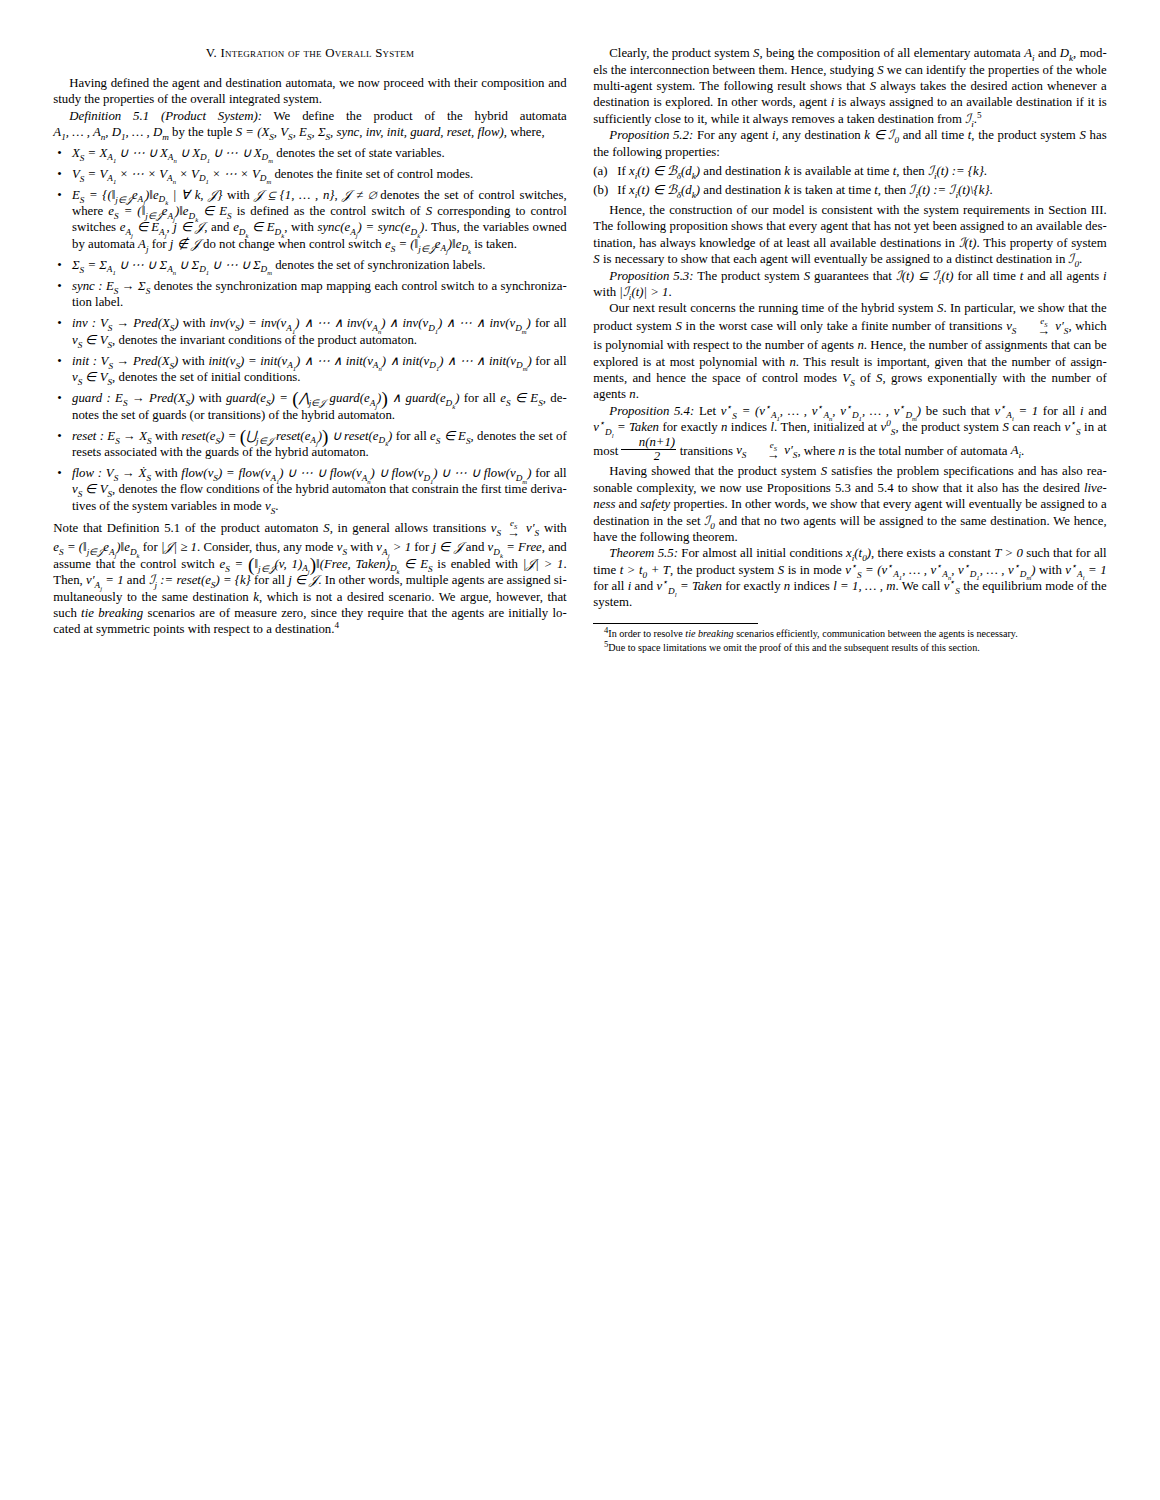V. Integration of the Overall System
Having defined the agent and destination automata, we now proceed with their composition and study the properties of the overall integrated system.
Definition 5.1 (Product System): We define the product of the hybrid automata A1, … , An, D1, … , Dm by the tuple S = (XS, VS, ES, ΣS, sync, inv, init, guard, reset, flow), where,
XS = XA1 ∪ ⋯ ∪ XAn ∪ XD1 ∪ ⋯ ∪ XDm denotes the set of state variables.
VS = VA1 × ⋯ × VAn × VD1 × ⋯ × VDm denotes the finite set of control modes.
ES = {(‖j∈𝒥eAj)‖eDk | ∀ k, 𝒥} with 𝒥 ⊆ {1, … , n}, 𝒥 ≠ ∅ denotes the set of control switches, where eS = (‖j∈𝒥eAj)‖eDk ∈ ES is defined as the control switch of S corresponding to control switches eAj ∈ EAj, j ∈ 𝒥, and eDk ∈ EDk, with sync(eAj) = sync(eDk). Thus, the variables owned by automata Aj for j ∉ 𝒥 do not change when control switch eS = (‖j∈𝒥eAj)‖eDk is taken.
ΣS = ΣA1 ∪ ⋯ ∪ ΣAn ∪ ΣD1 ∪ ⋯ ∪ ΣDm denotes the set of synchronization labels.
sync : ES → ΣS denotes the synchronization map mapping each control switch to a synchronization label.
inv : VS → Pred(XS) with inv(vS) = inv(vA1) ∧ ⋯ ∧ inv(vAn) ∧ inv(vD1) ∧ ⋯ ∧ inv(vDm) for all vS ∈ VS, denotes the invariant conditions of the product automaton.
init : VS → Pred(XS) with init(vS) = init(vA1) ∧ ⋯ ∧ init(vAn) ∧ init(vD1) ∧ ⋯ ∧ init(vDm) for all vS ∈ VS, denotes the set of initial conditions.
guard : ES → Pred(XS) with guard(eS) = (⋀j∈𝒥 guard(eAj)) ∧ guard(eDk) for all eS ∈ ES, denotes the set of guards (or transitions) of the hybrid automaton.
reset : ES → XS with reset(eS) = (⋃j∈𝒥 reset(eAj)) ∪ reset(eDk) for all eS ∈ ES, denotes the set of resets associated with the guards of the hybrid automaton.
flow : VS → ẊS with flow(vS) = flow(vA1) ∪ ⋯ ∪ flow(vAn) ∪ flow(vD1) ∪ ⋯ ∪ flow(vDm) for all vS ∈ VS, denotes the flow conditions of the hybrid automaton that constrain the first time derivatives of the system variables in mode vS.
Note that Definition 5.1 of the product automaton S, in general allows transitions vS eS→ v′S with eS = (‖j∈𝒥eAj)‖eDk for |𝒥| ≥ 1. Consider, thus, any mode vS with vAj > 1 for j ∈ 𝒥 and vDk = Free, and assume that the control switch eS = (‖j∈𝒥(v, 1)Aj)‖(Free, Taken)Dk ∈ ES is enabled with |𝒥| > 1. Then, v′Aj = 1 and ℐj := reset(eS) = {k} for all j ∈ 𝒥. In other words, multiple agents are assigned simultaneously to the same destination k, which is not a desired scenario. We argue, however, that such tie breaking scenarios are of measure zero, since they require that the agents are initially located at symmetric points with respect to a destination.4
Clearly, the product system S, being the composition of all elementary automata Ai and Dk, models the interconnection between them. Hence, studying S we can identify the properties of the whole multi-agent system. The following result shows that S always takes the desired action whenever a destination is explored. In other words, agent i is always assigned to an available destination if it is sufficiently close to it, while it always removes a taken destination from ℐi.5
Proposition 5.2: For any agent i, any destination k ∈ ℐ0 and all time t, the product system S has the following properties:
(a) If xi(t) ∈ ℬδ(dk) and destination k is available at time t, then ℐi(t) := {k}.
(b) If xi(t) ∈ ℬδ(dk) and destination k is taken at time t, then ℐi(t) := ℐi(t)\{k}.
Hence, the construction of our model is consistent with the system requirements in Section III. The following proposition shows that every agent that has not yet been assigned to an available destination, has always knowledge of at least all available destinations in ℐ(t). This property of system S is necessary to show that each agent will eventually be assigned to a distinct destination in ℐ0.
Proposition 5.3: The product system S guarantees that ℐ(t) ⊆ ℐi(t) for all time t and all agents i with |ℐi(t)| > 1.
Our next result concerns the running time of the hybrid system S. In particular, we show that the product system S in the worst case will only take a finite number of transitions vS eS→ v′S, which is polynomial with respect to the number of agents n. Hence, the number of assignments that can be explored is at most polynomial with n. This result is important, given that the number of assignments, and hence the space of control modes VS of S, grows exponentially with the number of agents n.
Proposition 5.4: Let v⋆S = (v⋆A1, … , v⋆An, v⋆D1, … , v⋆Dm) be such that v⋆Ai = 1 for all i and v⋆Dl = Taken for exactly n indices l. Then, initialized at v0S, the product system S can reach v⋆S in at most n(n+1) 2 transitions vS eS→ v′S, where n is the total number of automata Ai.
Having showed that the product system S satisfies the problem specifications and has also reasonable complexity, we now use Propositions 5.3 and 5.4 to show that it also has the desired liveness and safety properties. In other words, we show that every agent will eventually be assigned to a destination in the set ℐ0 and that no two agents will be assigned to the same destination. We hence, have the following theorem.
Theorem 5.5: For almost all initial conditions xi(t0), there exists a constant T > 0 such that for all time t > t0 + T, the product system S is in mode v⋆S = (v⋆A1, … , v⋆An, v⋆D1, … , v⋆Dm) with v⋆Ai = 1 for all i and v⋆Dl = Taken for exactly n indices l = 1, … , m. We call v⋆S the equilibrium mode of the system.
4In order to resolve tie breaking scenarios efficiently, communication between the agents is necessary.
5Due to space limitations we omit the proof of this and the subsequent results of this section.